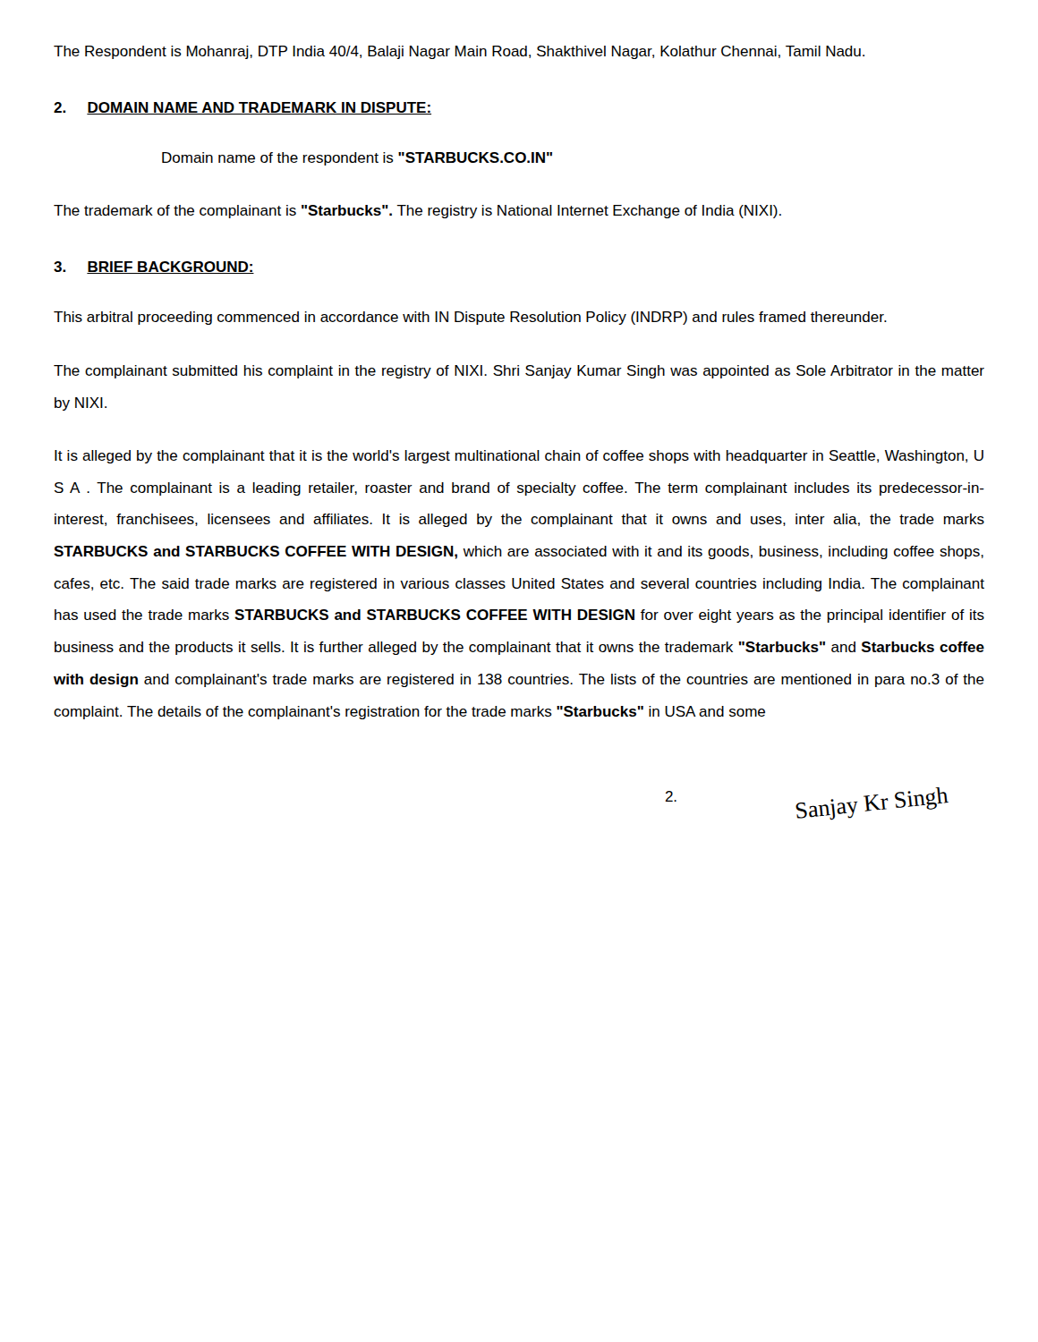The Respondent is Mohanraj, DTP India 40/4, Balaji Nagar Main Road, Shakthivel Nagar, Kolathur Chennai, Tamil Nadu.
2. DOMAIN NAME AND TRADEMARK IN DISPUTE:
Domain name of the respondent is "STARBUCKS.CO.IN"
The trademark of the complainant is "Starbucks". The registry is National Internet Exchange of India (NIXI).
3. BRIEF BACKGROUND:
This arbitral proceeding commenced in accordance with IN Dispute Resolution Policy (INDRP) and rules framed thereunder.
The complainant submitted his complaint in the registry of NIXI. Shri Sanjay Kumar Singh was appointed as Sole Arbitrator in the matter by NIXI.
It is alleged by the complainant that it is the world's largest multinational chain of coffee shops with headquarter in Seattle, Washington, U S A . The complainant is a leading retailer, roaster and brand of specialty coffee. The term complainant includes its predecessor-in-interest, franchisees, licensees and affiliates. It is alleged by the complainant that it owns and uses, inter alia, the trade marks STARBUCKS and STARBUCKS COFFEE WITH DESIGN, which are associated with it and its goods, business, including coffee shops, cafes, etc. The said trade marks are registered in various classes United States and several countries including India. The complainant has used the trade marks STARBUCKS and STARBUCKS COFFEE WITH DESIGN for over eight years as the principal identifier of its business and the products it sells. It is further alleged by the complainant that it owns the trademark "Starbucks" and Starbucks coffee with design and complainant's trade marks are registered in 138 countries. The lists of the countries are mentioned in para no.3 of the complaint. The details of the complainant's registration for the trade marks "Starbucks" in USA and some
2.
Sanjay Kr Singh